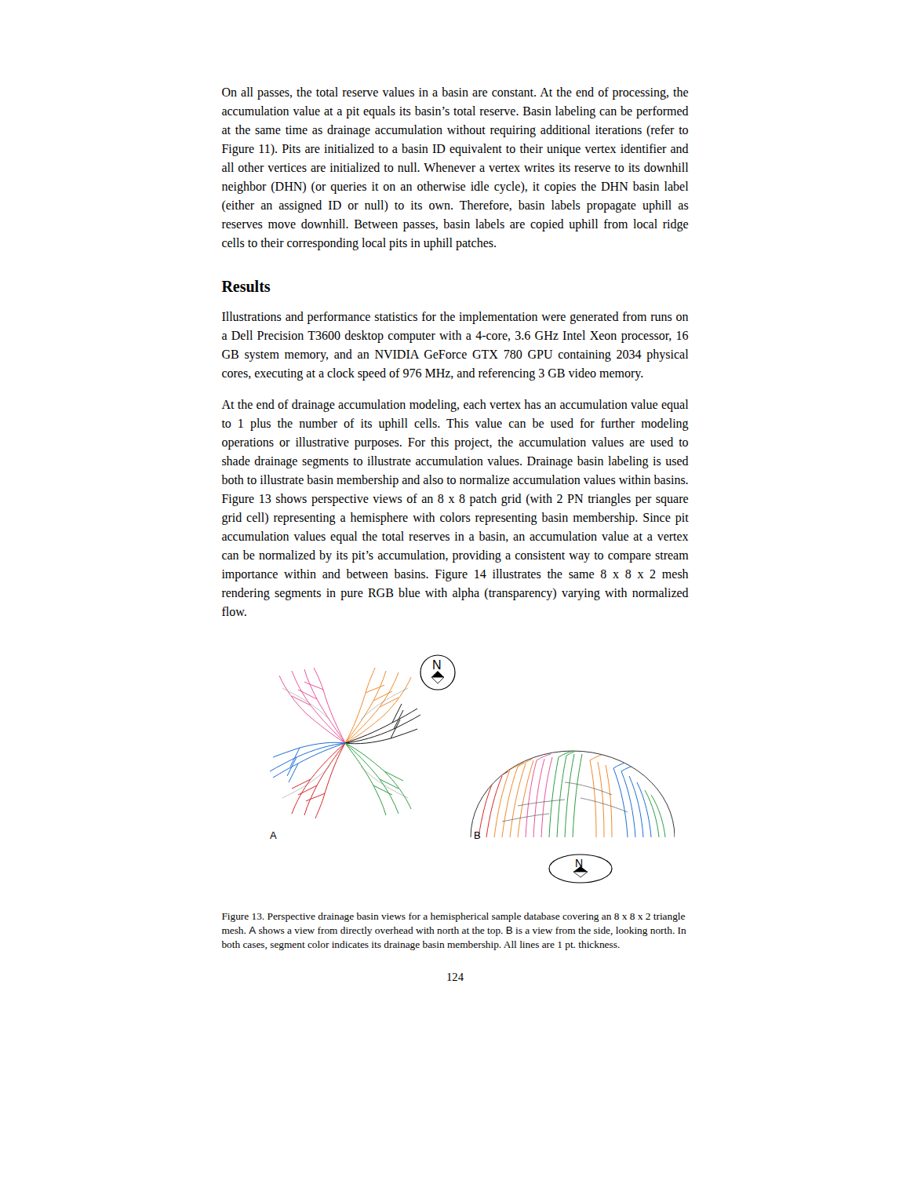On all passes, the total reserve values in a basin are constant. At the end of processing, the accumulation value at a pit equals its basin’s total reserve. Basin labeling can be performed at the same time as drainage accumulation without requiring additional iterations (refer to Figure 11). Pits are initialized to a basin ID equivalent to their unique vertex identifier and all other vertices are initialized to null. Whenever a vertex writes its reserve to its downhill neighbor (DHN) (or queries it on an otherwise idle cycle), it copies the DHN basin label (either an assigned ID or null) to its own. Therefore, basin labels propagate uphill as reserves move downhill. Between passes, basin labels are copied uphill from local ridge cells to their corresponding local pits in uphill patches.
Results
Illustrations and performance statistics for the implementation were generated from runs on a Dell Precision T3600 desktop computer with a 4-core, 3.6 GHz Intel Xeon processor, 16 GB system memory, and an NVIDIA GeForce GTX 780 GPU containing 2034 physical cores, executing at a clock speed of 976 MHz, and referencing 3 GB video memory.
At the end of drainage accumulation modeling, each vertex has an accumulation value equal to 1 plus the number of its uphill cells. This value can be used for further modeling operations or illustrative purposes. For this project, the accumulation values are used to shade drainage segments to illustrate accumulation values. Drainage basin labeling is used both to illustrate basin membership and also to normalize accumulation values within basins. Figure 13 shows perspective views of an 8 x 8 patch grid (with 2 PN triangles per square grid cell) representing a hemisphere with colors representing basin membership. Since pit accumulation values equal the total reserves in a basin, an accumulation value at a vertex can be normalized by its pit’s accumulation, providing a consistent way to compare stream importance within and between basins. Figure 14 illustrates the same 8 x 8 x 2 mesh rendering segments in pure RGB blue with alpha (transparency) varying with normalized flow.
A N B N
Figure 13. Perspective drainage basin views for a hemispherical sample database covering an 8 x 8 x 2 triangle mesh. A shows a view from directly overhead with north at the top. B is a view from the side, looking north. In both cases, segment color indicates its drainage basin membership. All lines are 1 pt. thickness.
124